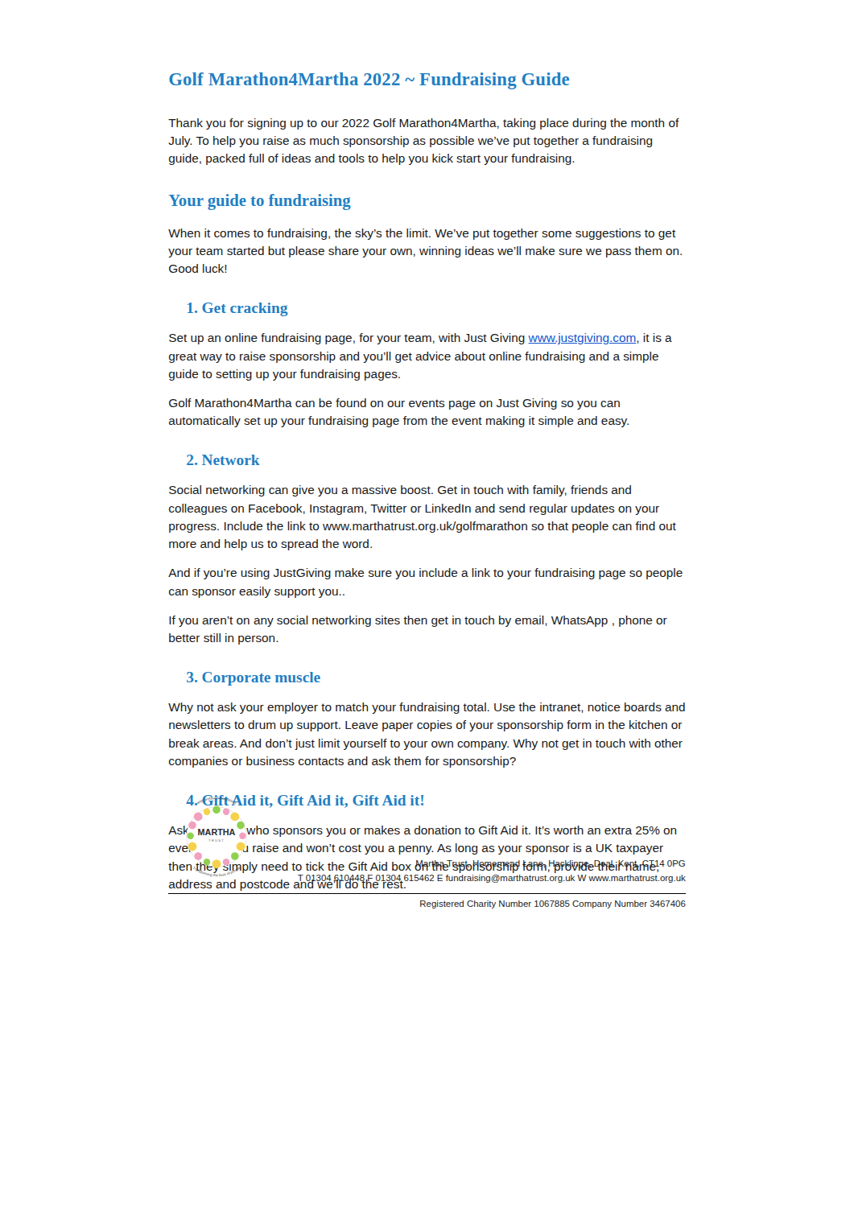Golf Marathon4Martha 2022 ~ Fundraising Guide
Thank you for signing up to our 2022 Golf Marathon4Martha, taking place during the month of July. To help you raise as much sponsorship as possible we’ve put together a fundraising guide, packed full of ideas and tools to help you kick start your fundraising.
Your guide to fundraising
When it comes to fundraising, the sky’s the limit. We’ve put together some suggestions to get your team started but please share your own, winning ideas we’ll make sure we pass them on. Good luck!
1. Get cracking
Set up an online fundraising page, for your team, with Just Giving www.justgiving.com, it is a great way to raise sponsorship and you’ll get advice about online fundraising and a simple guide to setting up your fundraising pages.
Golf Marathon4Martha can be found on our events page on Just Giving so you can automatically set up your fundraising page from the event making it simple and easy.
2. Network
Social networking can give you a massive boost. Get in touch with family, friends and colleagues on Facebook, Instagram, Twitter or LinkedIn and send regular updates on your progress. Include the link to www.marthatrust.org.uk/golfmarathon so that people can find out more and help us to spread the word.
And if you’re using JustGiving make sure you include a link to your fundraising page so people can sponsor easily support you..
If you aren’t on any social networking sites then get in touch by email, WhatsApp , phone or better still in person.
3. Corporate muscle
Why not ask your employer to match your fundraising total. Use the intranet, notice boards and newsletters to drum up support. Leave paper copies of your sponsorship form in the kitchen or break areas. And don’t just limit yourself to your own company. Why not get in touch with other companies or business contacts and ask them for sponsorship?
4. Gift Aid it, Gift Aid it, Gift Aid it!
Ask everyone who sponsors you or makes a donation to Gift Aid it. It’s worth an extra 25% on everything you raise and won’t cost you a penny. As long as your sponsor is a UK taxpayer then they simply need to tick the Gift Aid box on the sponsorship form, provide their name, address and postcode and we’ll do the rest.
MARTHA TRUST with profound disabilities Transforming the lives of people
Martha Trust, Homemead Lane, Hacklinge, Deal, Kent, CT14 0PG
T 01304 610448 F 01304 615462 E fundraising@marthatrust.org.uk W www.marthatrust.org.uk
Registered Charity Number 1067885 Company Number 3467406